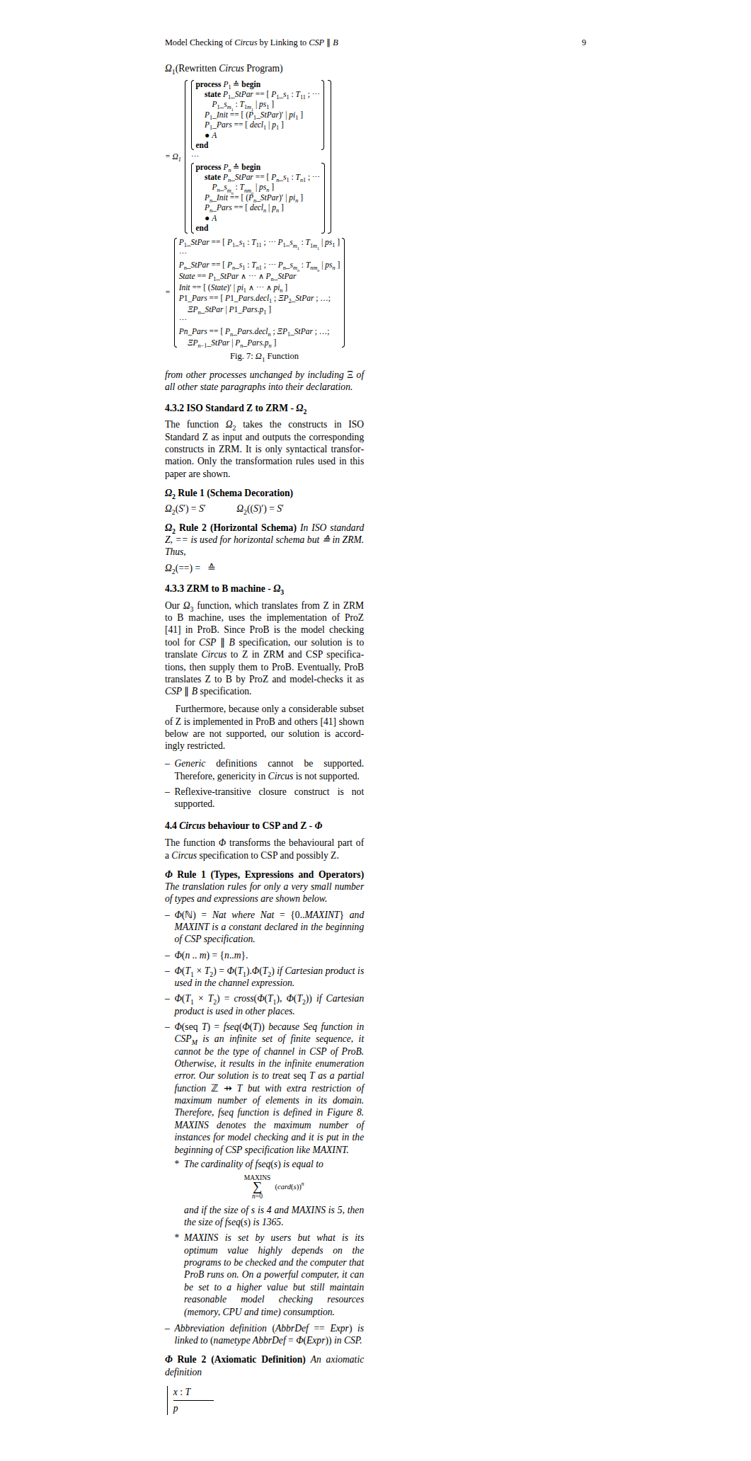Model Checking of Circus by Linking to CSP ∥ B 9
Ω1(Rewritten Circus Program)
= Ω1
process P1 ≙ begin
state P1_StPar == [ P1_s1 : T11 ; ⋯
P1_sm1 : T1m1 | ps1 ]
P1_Init == [ (P1_StPar)′ | pi1 ]
P1_Pars == [ decl1 | p1 ]
● A
end
⋯
process Pn ≙ begin
state Pn_StPar == [ Pn_s1 : Tn1 ; ⋯
Pn_smn : Tnmn | psn ]
Pn_Init == [ (Pn_StPar)′ | pin ]
Pn_Pars == [ decln | pn ]
● A
end
=
P1_StPar == [ P1_s1 : T11 ; ⋯ P1_sm1 : T1m1 | ps1 ]
⋯
Pn_StPar == [ Pn_s1 : Tn1 ; ⋯ Pn_smn : Tnmn | psn ]
State == P1_StPar ∧ ⋯ ∧ Pn_StPar
Init == [ (State)′ | pi1 ∧ ⋯ ∧ pin ]
P1_Pars == [ P1_Pars.decl1 ; ΞP2_StPar ; …;
ΞPn_StPar | P1_Pars.p1 ]
⋯
Pn_Pars == [ Pn_Pars.decln ; ΞP1_StPar ; …;
ΞPn−1_StPar | Pn_Pars.pn ]
Fig. 7: Ω1 Function
from other processes unchanged by including Ξ of all other state paragraphs into their declaration.
4.3.2 ISO Standard Z to ZRM - Ω2
The function Ω2 takes the constructs in ISO Standard Z as input and outputs the corresponding constructs in ZRM. It is only syntactical transformation. Only the transformation rules used in this paper are shown.
Ω2 Rule 1 (Schema Decoration)
Ω2(S′) = S′ Ω2((S)′) = S′
Ω2 Rule 2 (Horizontal Schema) In ISO standard Z, == is used for horizontal schema but ≙ in ZRM. Thus,
Ω2(==) = ≙
4.3.3 ZRM to B machine - Ω3
Our Ω3 function, which translates from Z in ZRM to B machine, uses the implementation of ProZ [41] in ProB. Since ProB is the model checking tool for CSP ∥ B specification, our solution is to translate Circus to Z in ZRM and CSP specifications, then supply them to ProB. Eventually, ProB translates Z to B by ProZ and model-checks it as CSP ∥ B specification.
Furthermore, because only a considerable subset of Z is implemented in ProB and others [41] shown below are not supported, our solution is accordingly restricted.
Generic definitions cannot be supported. Therefore, genericity in Circus is not supported.
Reflexive-transitive closure construct is not supported.
4.4 Circus behaviour to CSP and Z - Φ
The function Φ transforms the behavioural part of a Circus specification to CSP and possibly Z.
Φ Rule 1 (Types, Expressions and Operators) The translation rules for only a very small number of types and expressions are shown below.
Φ(ℕ) = Nat where Nat = {0..MAXINT} and MAXINT is a constant declared in the beginning of CSP specification.
Φ(n .. m) = {n..m}.
Φ(T1 × T2) = Φ(T1).Φ(T2) if Cartesian product is used in the channel expression.
Φ(T1 × T2) = cross(Φ(T1), Φ(T2)) if Cartesian product is used in other places.
Φ(seq T) = fseq(Φ(T)) because Seq function in CSPM is an infinite set of finite sequence, it cannot be the type of channel in CSP of ProB. Otherwise, it results in the infinite enumeration error. Our solution is to treat seq T as a partial function ℤ ⇸ T but with extra restriction of maximum number of elements in its domain. Therefore, fseq function is defined in Figure 8. MAXINS denotes the maximum number of instances for model checking and it is put in the beginning of CSP specification like MAXINT.
The cardinality of fseq(s) is equal to
MAXINS ∑ n=0 (card(s))n
and if the size of s is 4 and MAXINS is 5, then the size of fseq(s) is 1365.
MAXINS is set by users but what is its optimum value highly depends on the programs to be checked and the computer that ProB runs on. On a powerful computer, it can be set to a higher value but still maintain reasonable model checking resources (memory, CPU and time) consumption.
Abbreviation definition (AbbrDef == Expr) is linked to (nametype AbbrDef = Φ(Expr)) in CSP.
Φ Rule 2 (Axiomatic Definition) An axiomatic definition
x : T
p